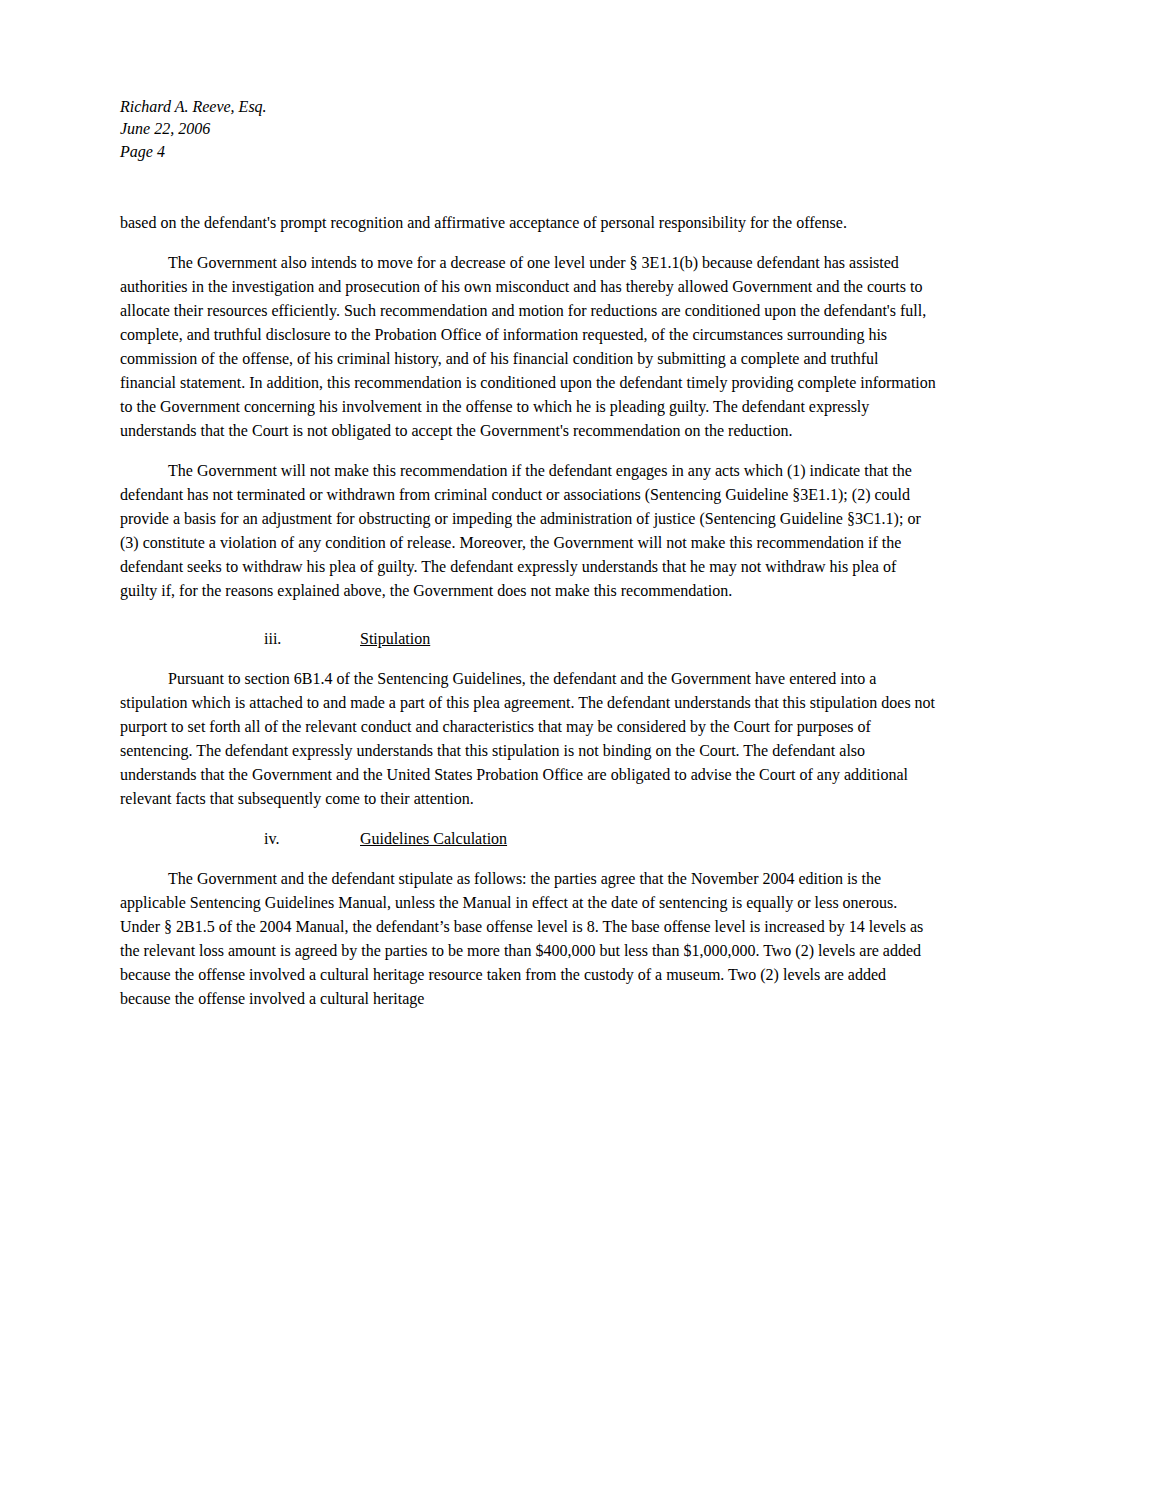Richard A. Reeve, Esq.
June 22, 2006
Page 4
based on the defendant's prompt recognition and affirmative acceptance of personal responsibility for the offense.
The Government also intends to move for a decrease of one level under § 3E1.1(b) because defendant has assisted authorities in the investigation and prosecution of his own misconduct and has thereby allowed Government and the courts to allocate their resources efficiently. Such recommendation and motion for reductions are conditioned upon the defendant's full, complete, and truthful disclosure to the Probation Office of information requested, of the circumstances surrounding his commission of the offense, of his criminal history, and of his financial condition by submitting a complete and truthful financial statement. In addition, this recommendation is conditioned upon the defendant timely providing complete information to the Government concerning his involvement in the offense to which he is pleading guilty. The defendant expressly understands that the Court is not obligated to accept the Government's recommendation on the reduction.
The Government will not make this recommendation if the defendant engages in any acts which (1) indicate that the defendant has not terminated or withdrawn from criminal conduct or associations (Sentencing Guideline §3E1.1); (2) could provide a basis for an adjustment for obstructing or impeding the administration of justice (Sentencing Guideline §3C1.1); or (3) constitute a violation of any condition of release. Moreover, the Government will not make this recommendation if the defendant seeks to withdraw his plea of guilty. The defendant expressly understands that he may not withdraw his plea of guilty if, for the reasons explained above, the Government does not make this recommendation.
iii. Stipulation
Pursuant to section 6B1.4 of the Sentencing Guidelines, the defendant and the Government have entered into a stipulation which is attached to and made a part of this plea agreement. The defendant understands that this stipulation does not purport to set forth all of the relevant conduct and characteristics that may be considered by the Court for purposes of sentencing. The defendant expressly understands that this stipulation is not binding on the Court. The defendant also understands that the Government and the United States Probation Office are obligated to advise the Court of any additional relevant facts that subsequently come to their attention.
iv. Guidelines Calculation
The Government and the defendant stipulate as follows: the parties agree that the November 2004 edition is the applicable Sentencing Guidelines Manual, unless the Manual in effect at the date of sentencing is equally or less onerous. Under § 2B1.5 of the 2004 Manual, the defendant’s base offense level is 8. The base offense level is increased by 14 levels as the relevant loss amount is agreed by the parties to be more than $400,000 but less than $1,000,000. Two (2) levels are added because the offense involved a cultural heritage resource taken from the custody of a museum. Two (2) levels are added because the offense involved a cultural heritage